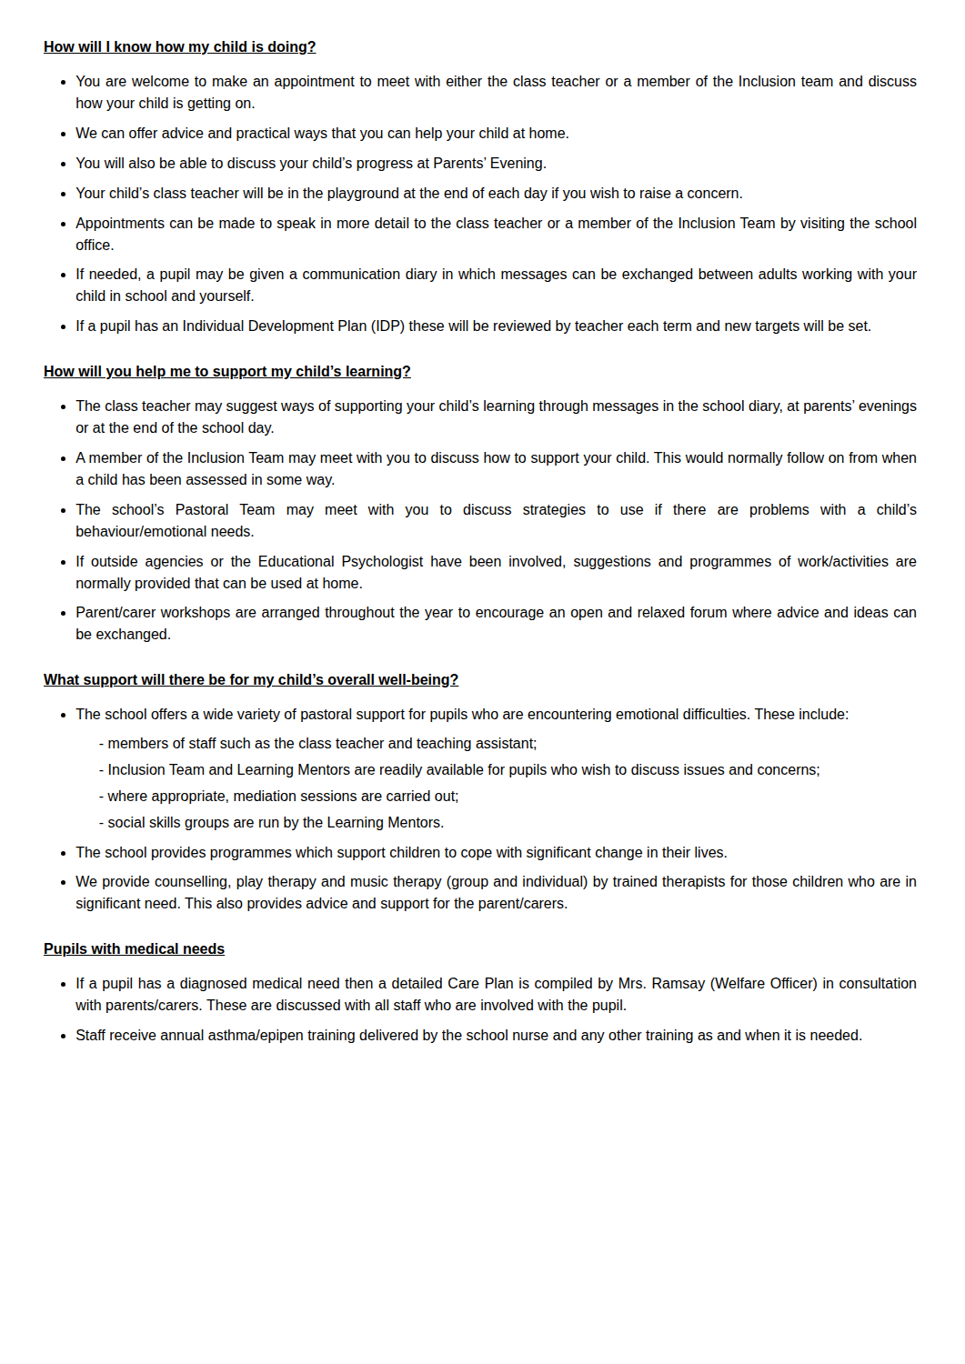How will I know how my child is doing?
You are welcome to make an appointment to meet with either the class teacher or a member of the Inclusion team and discuss how your child is getting on.
We can offer advice and practical ways that you can help your child at home.
You will also be able to discuss your child’s progress at Parents’ Evening.
Your child’s class teacher will be in the playground at the end of each day if you wish to raise a concern.
Appointments can be made to speak in more detail to the class teacher or a member of the Inclusion Team by visiting the school office.
If needed, a pupil may be given a communication diary in which messages can be exchanged between adults working with your child in school and yourself.
If a pupil has an Individual Development Plan (IDP) these will be reviewed by teacher each term and new targets will be set.
How will you help me to support my child’s learning?
The class teacher may suggest ways of supporting your child’s learning through messages in the school diary, at parents’ evenings or at the end of the school day.
A member of the Inclusion Team may meet with you to discuss how to support your child. This would normally follow on from when a child has been assessed in some way.
The school’s Pastoral Team may meet with you to discuss strategies to use if there are problems with a child’s behaviour/emotional needs.
If outside agencies or the Educational Psychologist have been involved, suggestions and programmes of work/activities are normally provided that can be used at home.
Parent/carer workshops are arranged throughout the year to encourage an open and relaxed forum where advice and ideas can be exchanged.
What support will there be for my child’s overall well-being?
The school offers a wide variety of pastoral support for pupils who are encountering emotional difficulties. These include:
members of staff such as the class teacher and teaching assistant;
Inclusion Team and Learning Mentors are readily available for pupils who wish to discuss issues and concerns;
where appropriate, mediation sessions are carried out;
social skills groups are run by the Learning Mentors.
The school provides programmes which support children to cope with significant change in their lives.
We provide counselling, play therapy and music therapy (group and individual) by trained therapists for those children who are in significant need. This also provides advice and support for the parent/carers.
Pupils with medical needs
If a pupil has a diagnosed medical need then a detailed Care Plan is compiled by Mrs. Ramsay (Welfare Officer) in consultation with parents/carers. These are discussed with all staff who are involved with the pupil.
Staff receive annual asthma/epipen training delivered by the school nurse and any other training as and when it is needed.